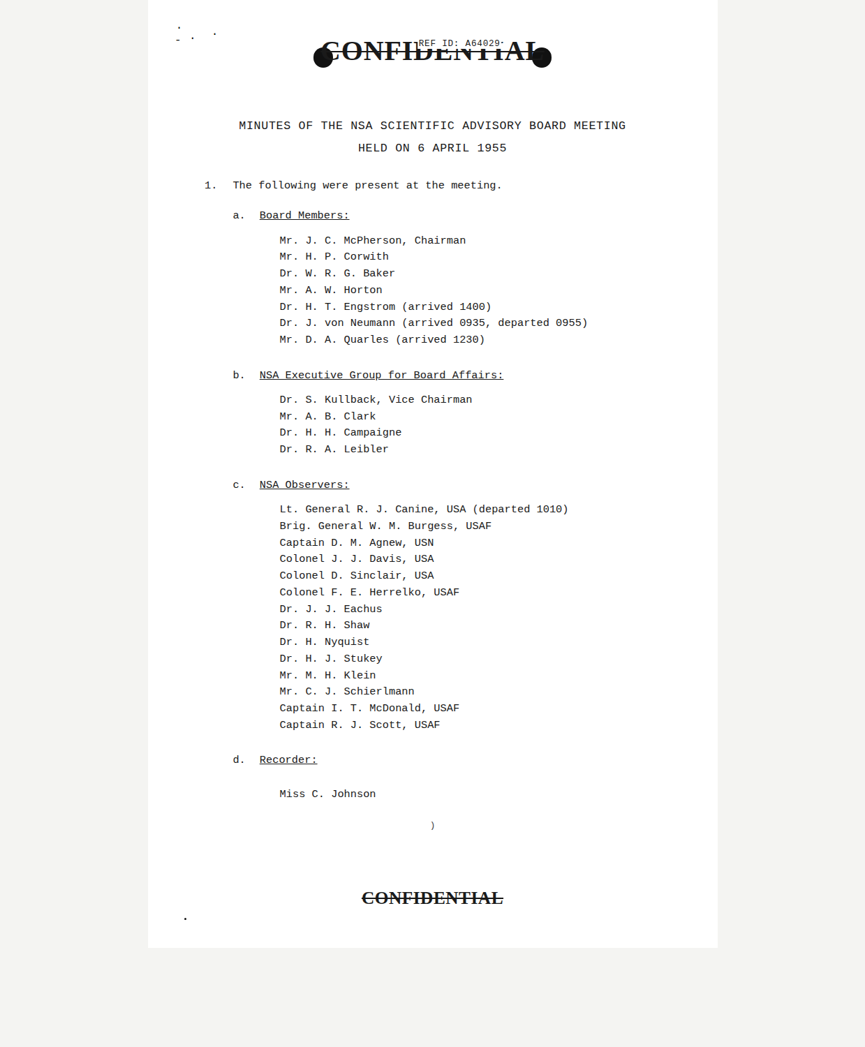. . . -
REF ID: A64029 CONFIDENTIAL
MINUTES OF THE NSA SCIENTIFIC ADVISORY BOARD MEETING HELD ON 6 APRIL 1955
1. The following were present at the meeting.
a. Board Members:
Mr. J. C. McPherson, Chairman
Mr. H. P. Corwith
Dr. W. R. G. Baker
Mr. A. W. Horton
Dr. H. T. Engstrom (arrived 1400)
Dr. J. von Neumann (arrived 0935, departed 0955)
Mr. D. A. Quarles (arrived 1230)
b. NSA Executive Group for Board Affairs:
Dr. S. Kullback, Vice Chairman
Mr. A. B. Clark
Dr. H. H. Campaigne
Dr. R. A. Leibler
c. NSA Observers:
Lt. General R. J. Canine, USA (departed 1010)
Brig. General W. M. Burgess, USAF
Captain D. M. Agnew, USN
Colonel J. J. Davis, USA
Colonel D. Sinclair, USA
Colonel F. E. Herrelko, USAF
Dr. J. J. Eachus
Dr. R. H. Shaw
Dr. H. Nyquist
Dr. H. J. Stukey
Mr. M. H. Klein
Mr. C. J. Schierlmann
Captain I. T. McDonald, USAF
Captain R. J. Scott, USAF
d. Recorder:
Miss C. Johnson
)
CONFIDENTIAL